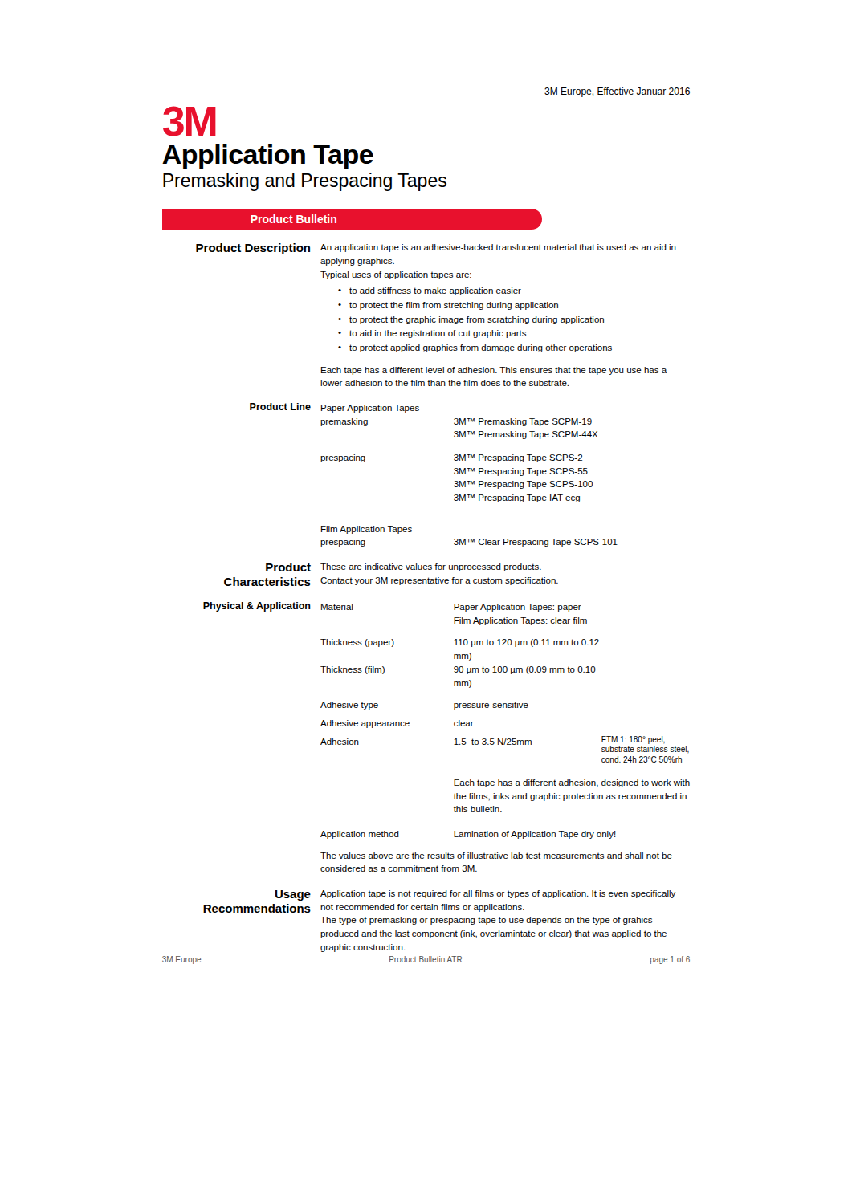3M Europe, Effective Januar 2016
3M
Application Tape
Premasking and Prespacing Tapes
Product Bulletin
Product Description
An application tape is an adhesive-backed translucent material that is used as an aid in applying graphics.
Typical uses of application tapes are:
to add stiffness to make application easier
to protect the film from stretching during application
to protect the graphic image from scratching during application
to aid in the registration of cut graphic parts
to protect applied graphics from damage during other operations
Each tape has a different level of adhesion. This ensures that the tape you use has a lower adhesion to the film than the film does to the substrate.
Product Line
| Paper Application Tapes | |
| premasking | 3M™ Premasking Tape SCPM-19 |
| | 3M™ Premasking Tape SCPM-44X |
| prespacing | 3M™ Prespacing Tape SCPS-2 |
| | 3M™ Prespacing Tape SCPS-55 |
| | 3M™ Prespacing Tape SCPS-100 |
| | 3M™ Prespacing Tape IAT ecg |
| Film Application Tapes | |
| prespacing | 3M™ Clear Prespacing Tape SCPS-101 |
Product
Characteristics
These are indicative values for unprocessed products.
Contact your 3M representative for a custom specification.
Physical & Application
| Material | Paper Application Tapes: paper | |
| | Film Application Tapes: clear film | |
| Thickness (paper) | 110 µm to 120 µm (0.11 mm to 0.12 mm) | |
| Thickness (film) | 90 µm to 100 µm (0.09 mm to 0.10 mm) | |
| Adhesive type | pressure-sensitive | |
| Adhesive appearance | clear | |
| Adhesion | 1.5 to 3.5 N/25mm | FTM 1: 180° peel, substrate stainless steel, cond. 24h 23°C 50%rh |
| | Each tape has a different adhesion, designed to work with the films, inks and graphic protection as recommended in this bulletin. |
| Application method | Lamination of Application Tape dry only! |
The values above are the results of illustrative lab test measurements and shall not be considered as a commitment from 3M.
Usage
Recommendations
Application tape is not required for all films or types of application. It is even specifically not recommended for certain films or applications.
The type of premasking or prespacing tape to use depends on the type of grahics produced and the last component (ink, overlamintate or clear) that was applied to the graphic construction.
3M Europe
Product Bulletin ATR
page 1 of 6